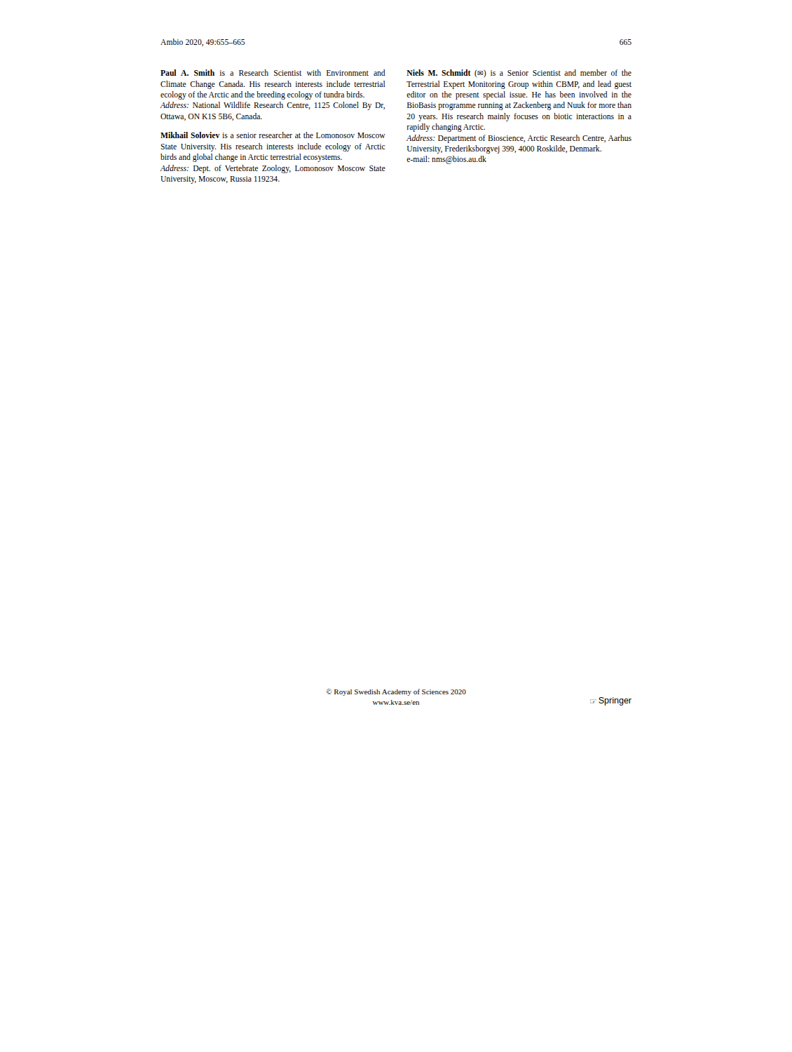Ambio 2020, 49:655–665 665
Paul A. Smith is a Research Scientist with Environment and Climate Change Canada. His research interests include terrestrial ecology of the Arctic and the breeding ecology of tundra birds.
Address: National Wildlife Research Centre, 1125 Colonel By Dr, Ottawa, ON K1S 5B6, Canada.
Mikhail Soloviev is a senior researcher at the Lomonosov Moscow State University. His research interests include ecology of Arctic birds and global change in Arctic terrestrial ecosystems.
Address: Dept. of Vertebrate Zoology, Lomonosov Moscow State University, Moscow, Russia 119234.
Niels M. Schmidt (✉) is a Senior Scientist and member of the Terrestrial Expert Monitoring Group within CBMP, and lead guest editor on the present special issue. He has been involved in the BioBasis programme running at Zackenberg and Nuuk for more than 20 years. His research mainly focuses on biotic interactions in a rapidly changing Arctic.
Address: Department of Bioscience, Arctic Research Centre, Aarhus University, Frederiksborgvej 399, 4000 Roskilde, Denmark.
e-mail: nms@bios.au.dk
© Royal Swedish Academy of Sciences 2020 www.kva.se/en ☞Springer